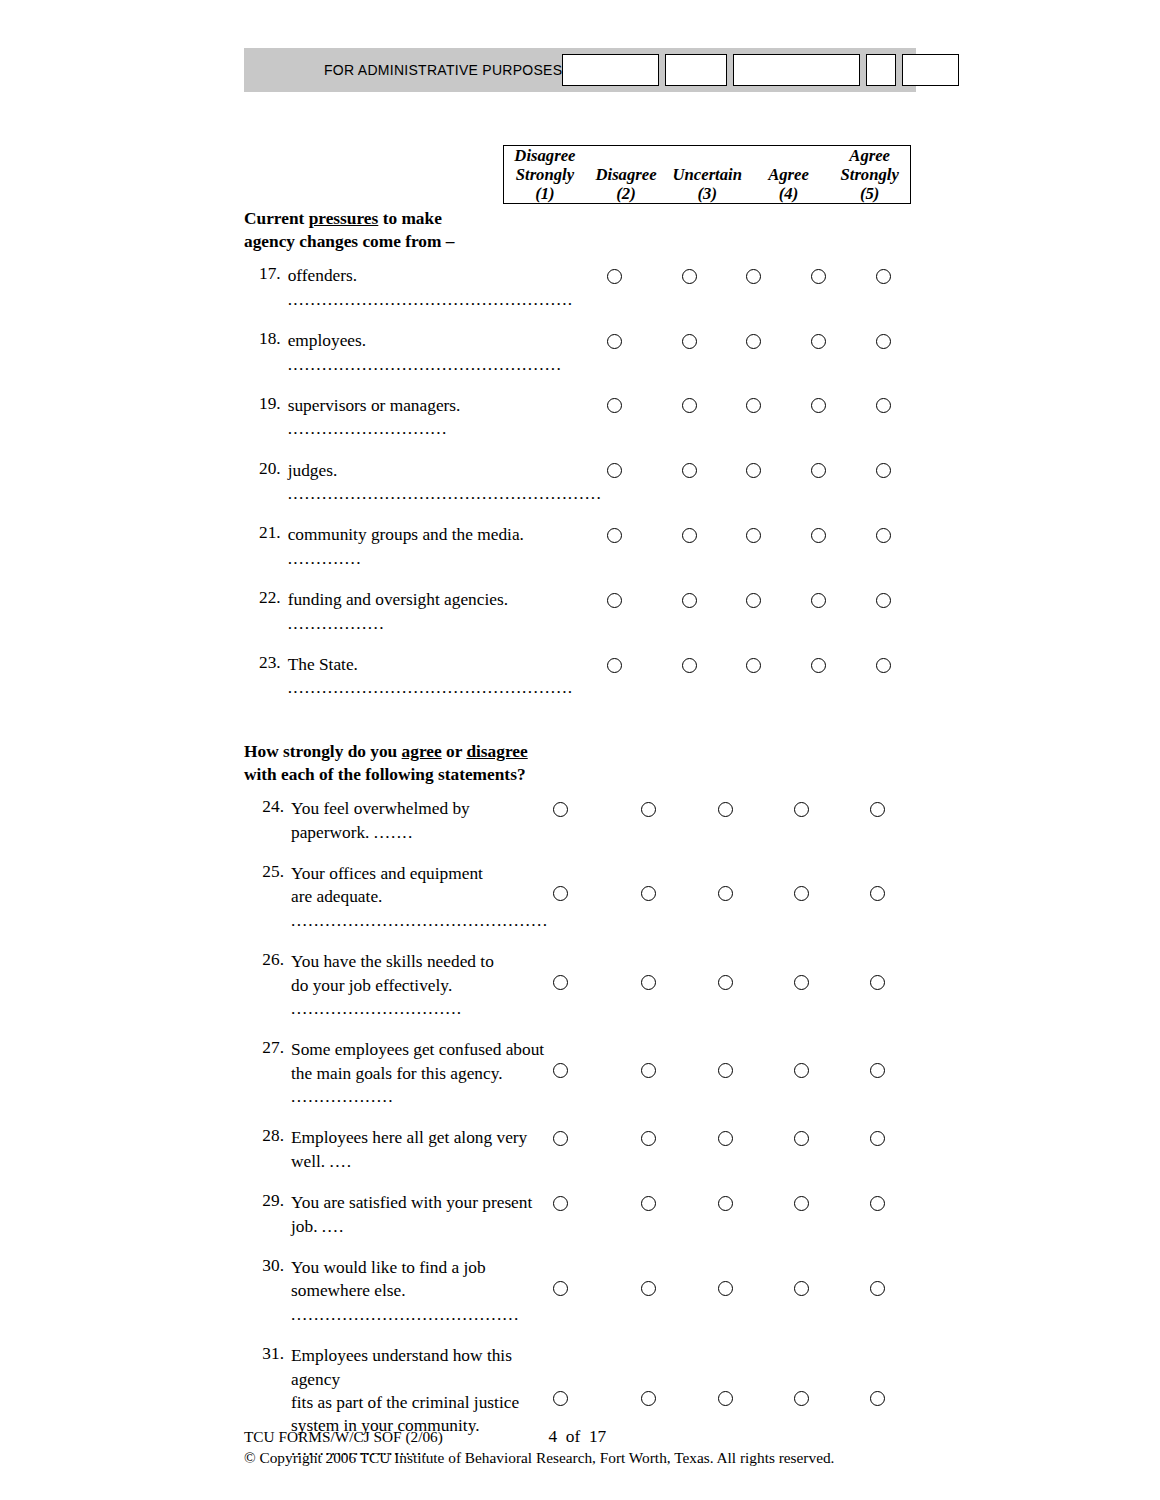FOR ADMINISTRATIVE PURPOSES
| Disagree Strongly (1) | Disagree (2) | Uncertain (3) | Agree (4) | Agree Strongly (5) |
Current pressures to make
agency changes come from –
| 17. | offenders. .................................................. | | | | | |
| 18. | employees. ................................................ | | | | | |
| 19. | supervisors or managers. ............................ | | | | | |
| 20. | judges. ....................................................... | | | | | |
| 21. | community groups and the media. ............. | | | | | |
| 22. | funding and oversight agencies. ................. | | | | | |
| 23. | The State. .................................................. | | | | | |
How strongly do you agree or disagree
with each of the following statements?
| 24. | You feel overwhelmed by paperwork. ....... | | | | | |
| 25. | Your offices and equipment are adequate. ............................................. | | | | | |
| 26. | You have the skills needed to do your job effectively. .............................. | | | | | |
| 27. | Some employees get confused about the main goals for this agency. .................. | | | | | |
| 28. | Employees here all get along very well. .... | | | | | |
| 29. | You are satisfied with your present job. .... | | | | | |
| 30. | You would like to find a job somewhere else. ........................................ | | | | | |
| 31. | Employees understand how this agency fits as part of the criminal justice system in your community. ........................ | | | | | |
TCU FORMS/W/CJ SOF (2/06) 4 of 17
© Copyright 2006 TCU Institute of Behavioral Research, Fort Worth, Texas. All rights reserved.